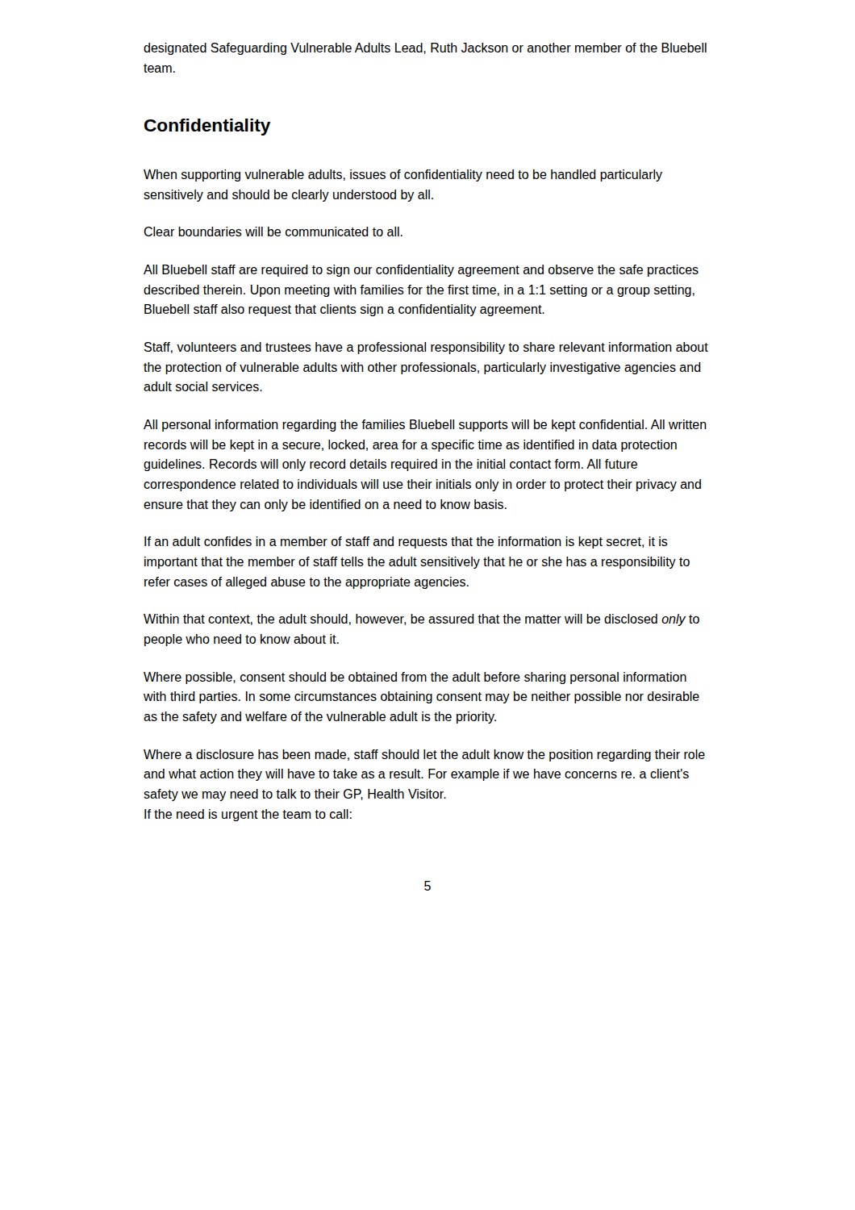designated Safeguarding Vulnerable Adults Lead, Ruth Jackson or another member of the Bluebell team.
Confidentiality
When supporting vulnerable adults, issues of confidentiality need to be handled particularly sensitively and should be clearly understood by all.
Clear boundaries will be communicated to all.
All Bluebell staff are required to sign our confidentiality agreement and observe the safe practices described therein. Upon meeting with families for the first time, in a 1:1 setting or a group setting, Bluebell staff also request that clients sign a confidentiality agreement.
Staff, volunteers and trustees have a professional responsibility to share relevant information about the protection of vulnerable adults with other professionals, particularly investigative agencies and adult social services.
All personal information regarding the families Bluebell supports will be kept confidential. All written records will be kept in a secure, locked, area for a specific time as identified in data protection guidelines. Records will only record details required in the initial contact form. All future correspondence related to individuals will use their initials only in order to protect their privacy and ensure that they can only be identified on a need to know basis.
If an adult confides in a member of staff and requests that the information is kept secret, it is important that the member of staff tells the adult sensitively that he or she has a responsibility to refer cases of alleged abuse to the appropriate agencies.
Within that context, the adult should, however, be assured that the matter will be disclosed only to people who need to know about it.
Where possible, consent should be obtained from the adult before sharing personal information with third parties. In some circumstances obtaining consent may be neither possible nor desirable as the safety and welfare of the vulnerable adult is the priority.
Where a disclosure has been made, staff should let the adult know the position regarding their role and what action they will have to take as a result. For example if we have concerns re. a client's safety we may need to talk to their GP, Health Visitor.
If the need is urgent the team to call:
5